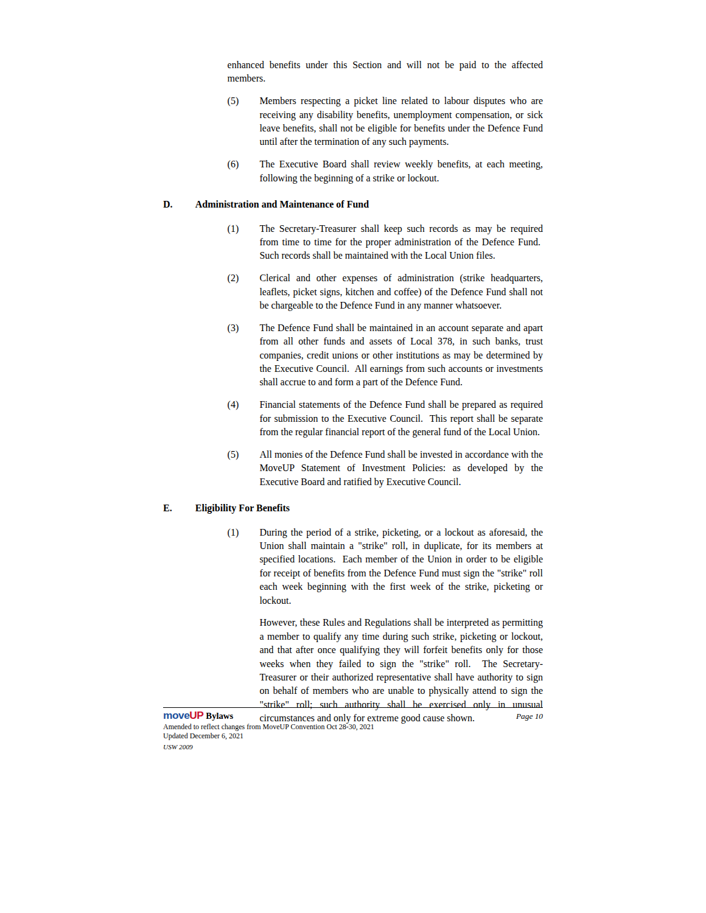enhanced benefits under this Section and will not be paid to the affected members.
(5)
Members respecting a picket line related to labour disputes who are receiving any disability benefits, unemployment compensation, or sick leave benefits, shall not be eligible for benefits under the Defence Fund until after the termination of any such payments.
(6)
The Executive Board shall review weekly benefits, at each meeting, following the beginning of a strike or lockout.
D.
Administration and Maintenance of Fund
(1)
The Secretary-Treasurer shall keep such records as may be required from time to time for the proper administration of the Defence Fund. Such records shall be maintained with the Local Union files.
(2)
Clerical and other expenses of administration (strike headquarters, leaflets, picket signs, kitchen and coffee) of the Defence Fund shall not be chargeable to the Defence Fund in any manner whatsoever.
(3)
The Defence Fund shall be maintained in an account separate and apart from all other funds and assets of Local 378, in such banks, trust companies, credit unions or other institutions as may be determined by the Executive Council. All earnings from such accounts or investments shall accrue to and form a part of the Defence Fund.
(4)
Financial statements of the Defence Fund shall be prepared as required for submission to the Executive Council. This report shall be separate from the regular financial report of the general fund of the Local Union.
(5)
All monies of the Defence Fund shall be invested in accordance with the MoveUP Statement of Investment Policies: as developed by the Executive Board and ratified by Executive Council.
E.
Eligibility For Benefits
(1)
During the period of a strike, picketing, or a lockout as aforesaid, the Union shall maintain a "strike" roll, in duplicate, for its members at specified locations. Each member of the Union in order to be eligible for receipt of benefits from the Defence Fund must sign the "strike" roll each week beginning with the first week of the strike, picketing or lockout.
However, these Rules and Regulations shall be interpreted as permitting a member to qualify any time during such strike, picketing or lockout, and that after once qualifying they will forfeit benefits only for those weeks when they failed to sign the "strike" roll. The Secretary-Treasurer or their authorized representative shall have authority to sign on behalf of members who are unable to physically attend to sign the "strike" roll; such authority shall be exercised only in unusual circumstances and only for extreme good cause shown.
move UP Bylaws
Page 10
Amended to reflect changes from MoveUP Convention Oct 28-30, 2021
Updated December 6, 2021
USW 2009